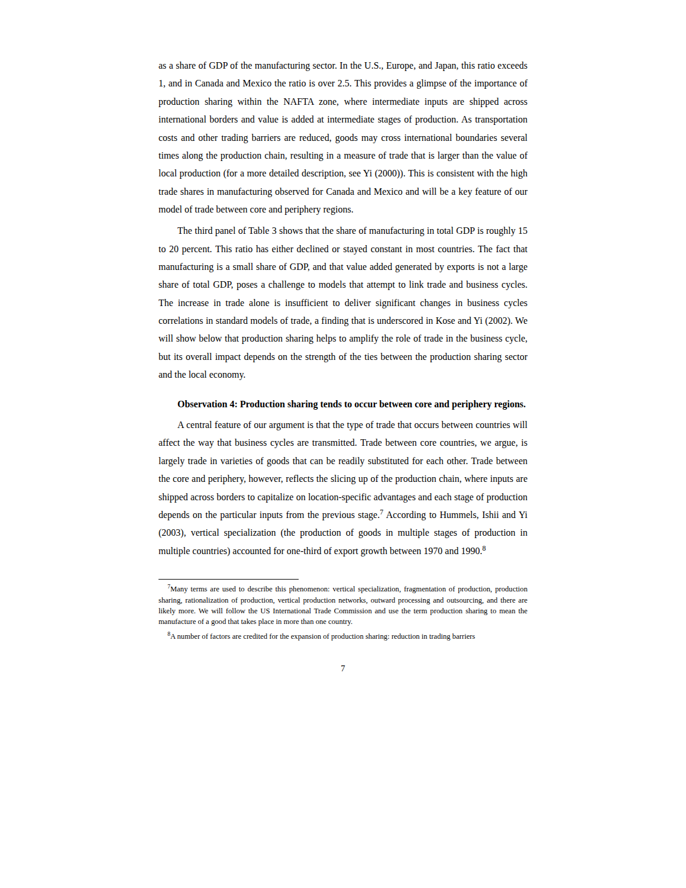as a share of GDP of the manufacturing sector. In the U.S., Europe, and Japan, this ratio exceeds 1, and in Canada and Mexico the ratio is over 2.5. This provides a glimpse of the importance of production sharing within the NAFTA zone, where intermediate inputs are shipped across international borders and value is added at intermediate stages of production. As transportation costs and other trading barriers are reduced, goods may cross international boundaries several times along the production chain, resulting in a measure of trade that is larger than the value of local production (for a more detailed description, see Yi (2000)). This is consistent with the high trade shares in manufacturing observed for Canada and Mexico and will be a key feature of our model of trade between core and periphery regions.
The third panel of Table 3 shows that the share of manufacturing in total GDP is roughly 15 to 20 percent. This ratio has either declined or stayed constant in most countries. The fact that manufacturing is a small share of GDP, and that value added generated by exports is not a large share of total GDP, poses a challenge to models that attempt to link trade and business cycles. The increase in trade alone is insufficient to deliver significant changes in business cycles correlations in standard models of trade, a finding that is underscored in Kose and Yi (2002). We will show below that production sharing helps to amplify the role of trade in the business cycle, but its overall impact depends on the strength of the ties between the production sharing sector and the local economy.
Observation 4: Production sharing tends to occur between core and periphery regions.
A central feature of our argument is that the type of trade that occurs between countries will affect the way that business cycles are transmitted. Trade between core countries, we argue, is largely trade in varieties of goods that can be readily substituted for each other. Trade between the core and periphery, however, reflects the slicing up of the production chain, where inputs are shipped across borders to capitalize on location-specific advantages and each stage of production depends on the particular inputs from the previous stage.7 According to Hummels, Ishii and Yi (2003), vertical specialization (the production of goods in multiple stages of production in multiple countries) accounted for one-third of export growth between 1970 and 1990.8
7Many terms are used to describe this phenomenon: vertical specialization, fragmentation of production, production sharing, rationalization of production, vertical production networks, outward processing and outsourcing, and there are likely more. We will follow the US International Trade Commission and use the term production sharing to mean the manufacture of a good that takes place in more than one country.
8A number of factors are credited for the expansion of production sharing: reduction in trading barriers
7